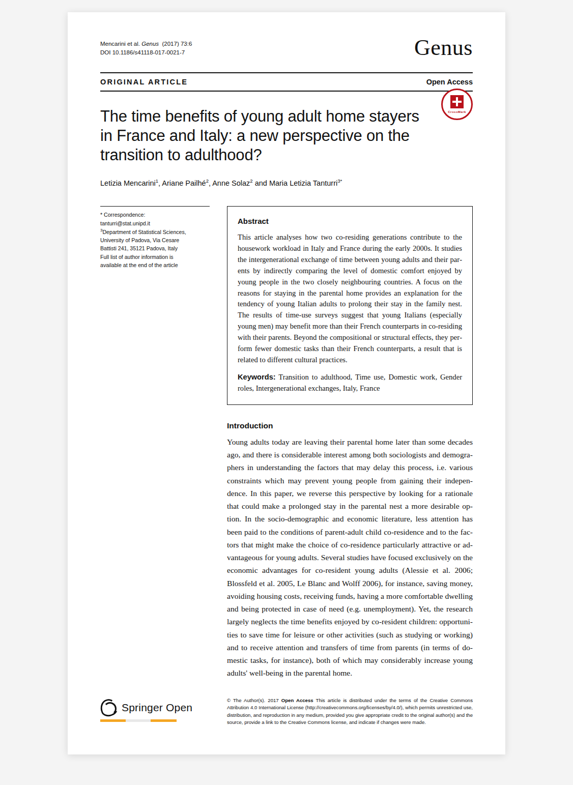Mencarini et al. Genus (2017) 73:6
DOI 10.1186/s41118-017-0021-7
Genus
Original Article
Open Access
CrossMark
The time benefits of young adult home stayers in France and Italy: a new perspective on the transition to adulthood?
Letizia Mencarini1, Ariane Pailhé2, Anne Solaz2 and Maria Letizia Tanturri3*
* Correspondence:
tanturri@stat.unipd.it
3Department of Statistical Sciences,
University of Padova, Via Cesare
Battisti 241, 35121 Padova, Italy
Full list of author information is
available at the end of the article
Abstract
This article analyses how two co-residing generations contribute to the housework workload in Italy and France during the early 2000s. It studies the intergenerational exchange of time between young adults and their parents by indirectly comparing the level of domestic comfort enjoyed by young people in the two closely neighbouring countries. A focus on the reasons for staying in the parental home provides an explanation for the tendency of young Italian adults to prolong their stay in the family nest. The results of time-use surveys suggest that young Italians (especially young men) may benefit more than their French counterparts in co-residing with their parents. Beyond the compositional or structural effects, they perform fewer domestic tasks than their French counterparts, a result that is related to different cultural practices.
Keywords: Transition to adulthood, Time use, Domestic work, Gender roles, Intergenerational exchanges, Italy, France
Introduction
Young adults today are leaving their parental home later than some decades ago, and there is considerable interest among both sociologists and demographers in understanding the factors that may delay this process, i.e. various constraints which may prevent young people from gaining their independence. In this paper, we reverse this perspective by looking for a rationale that could make a prolonged stay in the parental nest a more desirable option. In the socio-demographic and economic literature, less attention has been paid to the conditions of parent-adult child co-residence and to the factors that might make the choice of co-residence particularly attractive or advantageous for young adults. Several studies have focused exclusively on the economic advantages for co-resident young adults (Alessie et al. 2006; Blossfeld et al. 2005, Le Blanc and Wolff 2006), for instance, saving money, avoiding housing costs, receiving funds, having a more comfortable dwelling and being protected in case of need (e.g. unemployment). Yet, the research largely neglects the time benefits enjoyed by co-resident children: opportunities to save time for leisure or other activities (such as studying or working) and to receive attention and transfers of time from parents (in terms of domestic tasks, for instance), both of which may considerably increase young adults' well-being in the parental home.
Springer Open
© The Author(s). 2017 Open Access This article is distributed under the terms of the Creative Commons Attribution 4.0 International License (http://creativecommons.org/licenses/by/4.0/), which permits unrestricted use, distribution, and reproduction in any medium, provided you give appropriate credit to the original author(s) and the source, provide a link to the Creative Commons license, and indicate if changes were made.